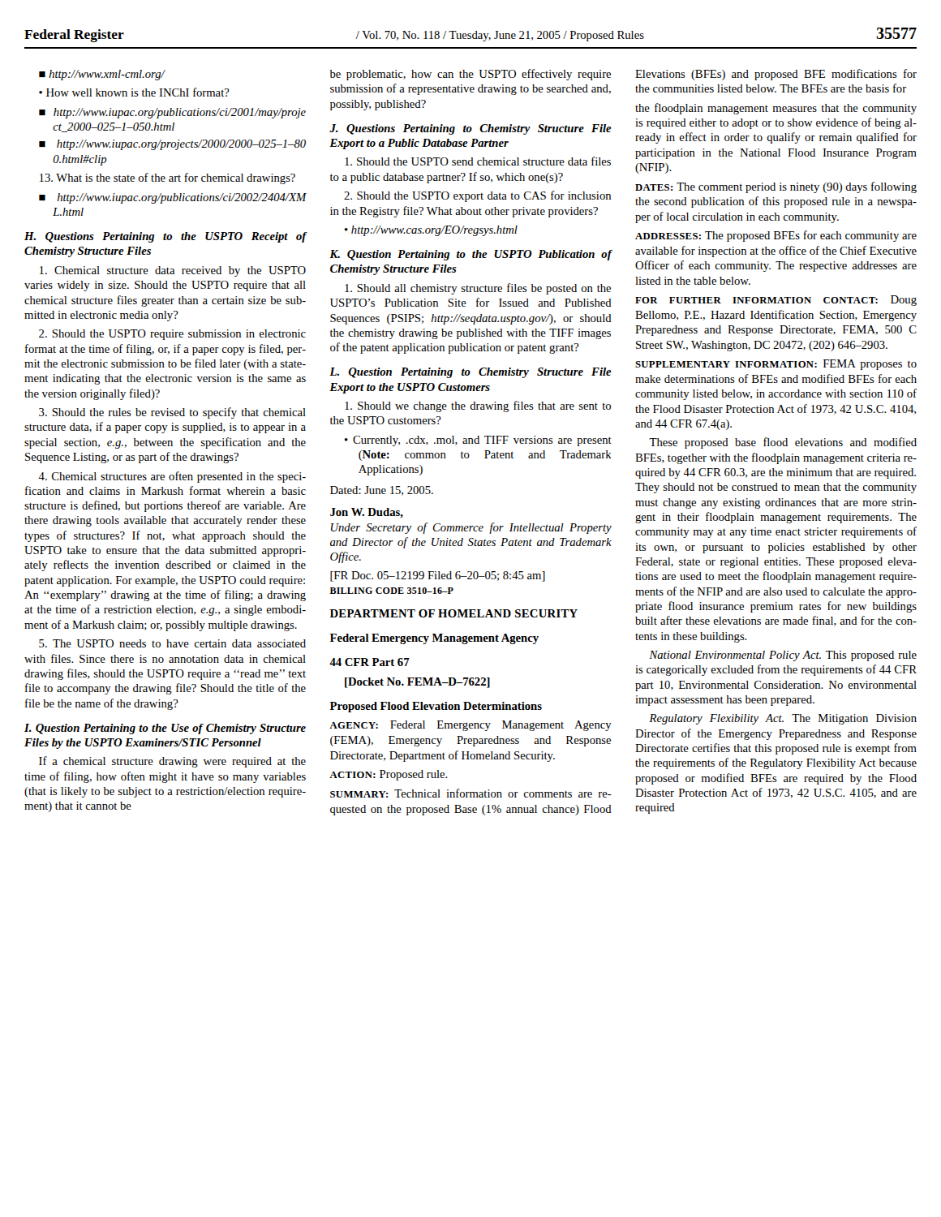Federal Register
/ Vol. 70, No. 118 / Tuesday, June 21, 2005 / Proposed Rules
35577
http://www.xml-cml.org/
How well known is the INChI format?
http://www.iupac.org/publications/ci/2001/may/project_2000–025–1–050.html
http://www.iupac.org/projects/2000/2000–025–1–800.html#clip
13. What is the state of the art for chemical drawings?
http://www.iupac.org/publications/ci/2002/2404/XML.html
H. Questions Pertaining to the USPTO Receipt of Chemistry Structure Files
1. Chemical structure data received by the USPTO varies widely in size. Should the USPTO require that all chemical structure files greater than a certain size be submitted in electronic media only?
2. Should the USPTO require submission in electronic format at the time of filing, or, if a paper copy is filed, permit the electronic submission to be filed later (with a statement indicating that the electronic version is the same as the version originally filed)?
3. Should the rules be revised to specify that chemical structure data, if a paper copy is supplied, is to appear in a special section, e.g., between the specification and the Sequence Listing, or as part of the drawings?
4. Chemical structures are often presented in the specification and claims in Markush format wherein a basic structure is defined, but portions thereof are variable. Are there drawing tools available that accurately render these types of structures? If not, what approach should the USPTO take to ensure that the data submitted appropriately reflects the invention described or claimed in the patent application. For example, the USPTO could require: An ‘‘exemplary’’ drawing at the time of filing; a drawing at the time of a restriction election, e.g., a single embodiment of a Markush claim; or, possibly multiple drawings.
5. The USPTO needs to have certain data associated with files. Since there is no annotation data in chemical drawing files, should the USPTO require a ‘‘read me’’ text file to accompany the drawing file? Should the title of the file be the name of the drawing?
I. Question Pertaining to the Use of Chemistry Structure Files by the USPTO Examiners/STIC Personnel
If a chemical structure drawing were required at the time of filing, how often might it have so many variables (that is likely to be subject to a restriction/election requirement) that it cannot be
be problematic, how can the USPTO effectively require submission of a representative drawing to be searched and, possibly, published?
J. Questions Pertaining to Chemistry Structure File Export to a Public Database Partner
1. Should the USPTO send chemical structure data files to a public database partner? If so, which one(s)?
2. Should the USPTO export data to CAS for inclusion in the Registry file? What about other private providers?
http://www.cas.org/EO/regsys.html
K. Question Pertaining to the USPTO Publication of Chemistry Structure Files
1. Should all chemistry structure files be posted on the USPTO’s Publication Site for Issued and Published Sequences (PSIPS; http://seqdata.uspto.gov/), or should the chemistry drawing be published with the TIFF images of the patent application publication or patent grant?
L. Question Pertaining to Chemistry Structure File Export to the USPTO Customers
1. Should we change the drawing files that are sent to the USPTO customers?
Currently, .cdx, .mol, and TIFF versions are present (Note: common to Patent and Trademark Applications)
Dated: June 15, 2005.
Jon W. Dudas,
Under Secretary of Commerce for Intellectual Property and Director of the United States Patent and Trademark Office.
[FR Doc. 05–12199 Filed 6–20–05; 8:45 am]
BILLING CODE 3510–16–P
DEPARTMENT OF HOMELAND SECURITY
Federal Emergency Management Agency
44 CFR Part 67
[Docket No. FEMA–D–7622]
Proposed Flood Elevation Determinations
AGENCY: Federal Emergency Management Agency (FEMA), Emergency Preparedness and Response Directorate, Department of Homeland Security.
ACTION: Proposed rule.
SUMMARY: Technical information or comments are requested on the proposed Base (1% annual chance) Flood Elevations (BFEs) and proposed BFE modifications for the communities listed below. The BFEs are the basis for
the floodplain management measures that the community is required either to adopt or to show evidence of being already in effect in order to qualify or remain qualified for participation in the National Flood Insurance Program (NFIP).
DATES: The comment period is ninety (90) days following the second publication of this proposed rule in a newspaper of local circulation in each community.
ADDRESSES: The proposed BFEs for each community are available for inspection at the office of the Chief Executive Officer of each community. The respective addresses are listed in the table below.
FOR FURTHER INFORMATION CONTACT: Doug Bellomo, P.E., Hazard Identification Section, Emergency Preparedness and Response Directorate, FEMA, 500 C Street SW., Washington, DC 20472, (202) 646–2903.
SUPPLEMENTARY INFORMATION: FEMA proposes to make determinations of BFEs and modified BFEs for each community listed below, in accordance with section 110 of the Flood Disaster Protection Act of 1973, 42 U.S.C. 4104, and 44 CFR 67.4(a).
These proposed base flood elevations and modified BFEs, together with the floodplain management criteria required by 44 CFR 60.3, are the minimum that are required. They should not be construed to mean that the community must change any existing ordinances that are more stringent in their floodplain management requirements. The community may at any time enact stricter requirements of its own, or pursuant to policies established by other Federal, state or regional entities. These proposed elevations are used to meet the floodplain management requirements of the NFIP and are also used to calculate the appropriate flood insurance premium rates for new buildings built after these elevations are made final, and for the contents in these buildings.
National Environmental Policy Act. This proposed rule is categorically excluded from the requirements of 44 CFR part 10, Environmental Consideration. No environmental impact assessment has been prepared.
Regulatory Flexibility Act. The Mitigation Division Director of the Emergency Preparedness and Response Directorate certifies that this proposed rule is exempt from the requirements of the Regulatory Flexibility Act because proposed or modified BFEs are required by the Flood Disaster Protection Act of 1973, 42 U.S.C. 4105, and are required